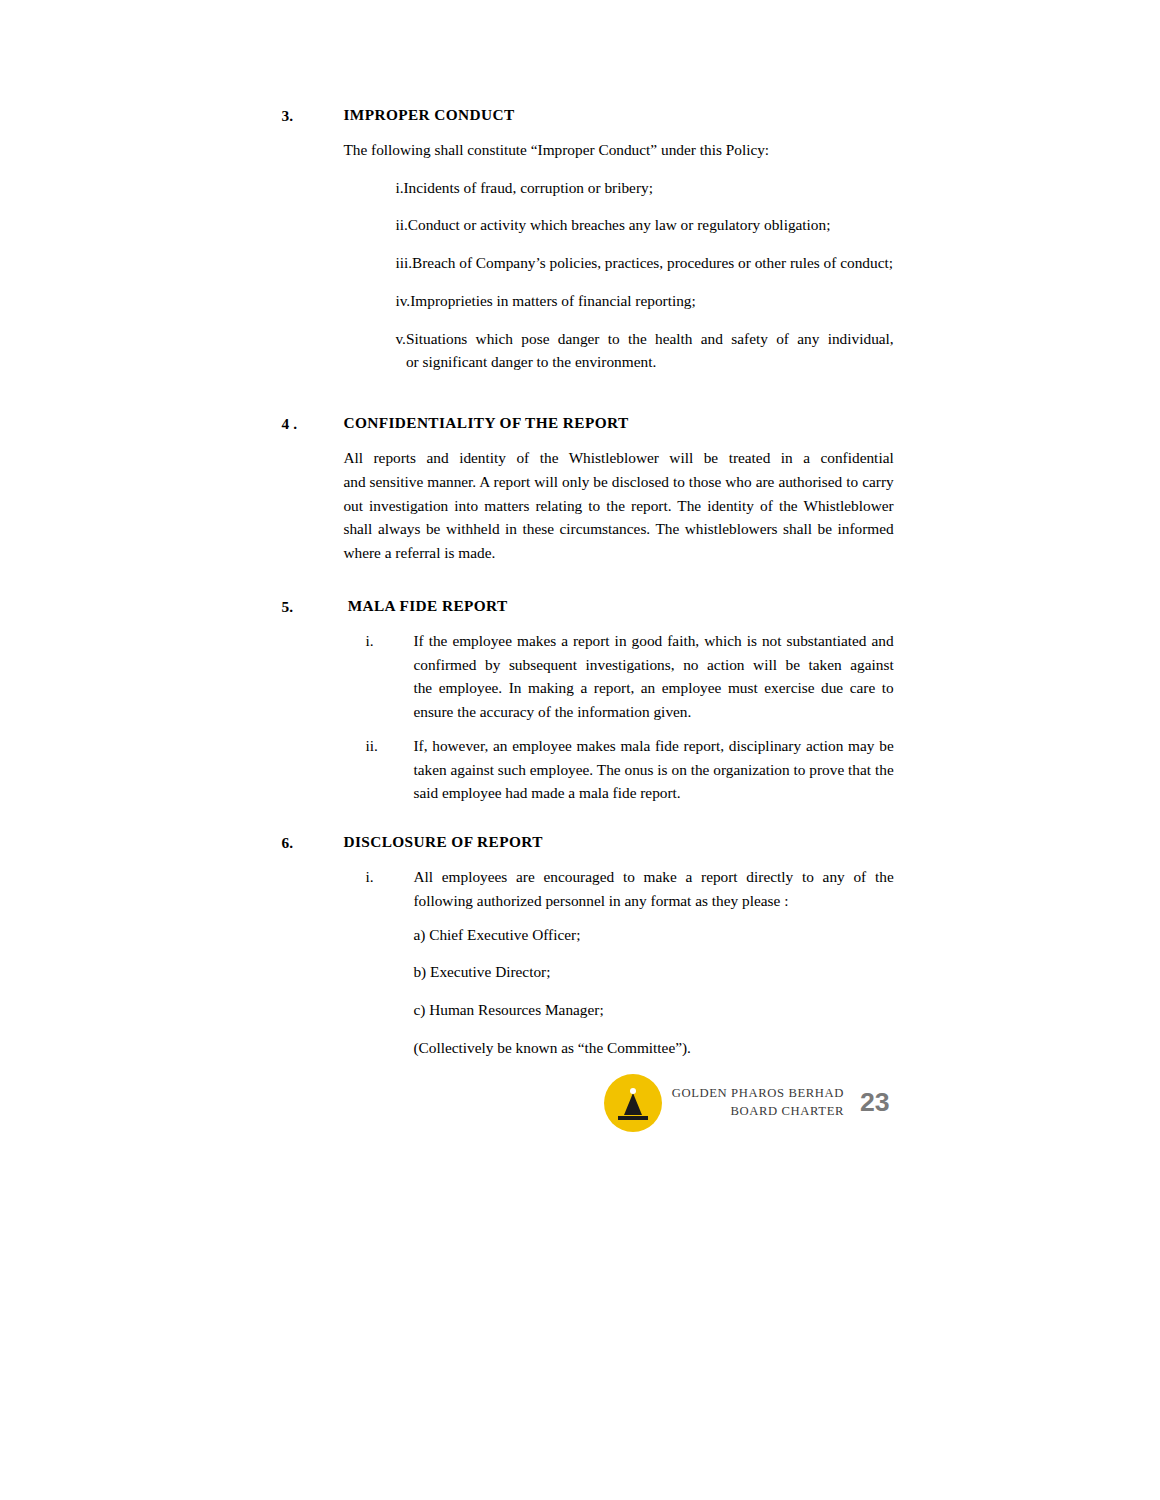3.
IMPROPER CONDUCT
The following shall constitute “Improper Conduct” under this Policy:
i. Incidents of fraud, corruption or bribery;
ii. Conduct or activity which breaches any law or regulatory obligation;
iii. Breach of Company’s policies, practices, procedures or other rules of conduct;
iv. Improprieties in matters of financial reporting;
v. Situations which pose danger to the health and safety of any individual, or significant danger to the environment.
4 .
CONFIDENTIALITY OF THE REPORT
All reports and identity of the Whistleblower will be treated in a confidential and sensitive manner. A report will only be disclosed to those who are authorised to carry out investigation into matters relating to the report. The identity of the Whistleblower shall always be withheld in these circumstances. The whistleblowers shall be informed where a referral is made.
5.
MALA FIDE REPORT
i. If the employee makes a report in good faith, which is not substantiated and confirmed by subsequent investigations, no action will be taken against the employee. In making a report, an employee must exercise due care to ensure the accuracy of the information given.
ii. If, however, an employee makes mala fide report, disciplinary action may be taken against such employee. The onus is on the organization to prove that the said employee had made a mala fide report.
6.
DISCLOSURE OF REPORT
i. All employees are encouraged to make a report directly to any of the following authorized personnel in any format as they please :
a) Chief Executive Officer;
b) Executive Director;
c) Human Resources Manager;
(Collectively be known as “the Committee”).
GOLDEN PHAROS BERHAD
BOARD CHARTER
23